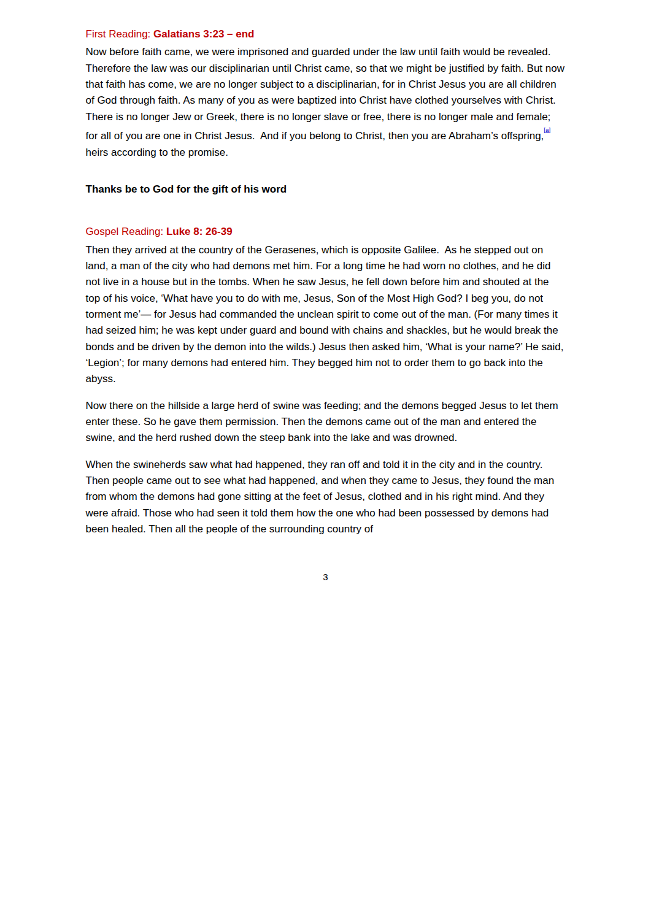First Reading: Galatians 3:23 – end
Now before faith came, we were imprisoned and guarded under the law until faith would be revealed. Therefore the law was our disciplinarian until Christ came, so that we might be justified by faith. But now that faith has come, we are no longer subject to a disciplinarian, for in Christ Jesus you are all children of God through faith. As many of you as were baptized into Christ have clothed yourselves with Christ. There is no longer Jew or Greek, there is no longer slave or free, there is no longer male and female; for all of you are one in Christ Jesus. And if you belong to Christ, then you are Abraham’s offspring,[a] heirs according to the promise.
Thanks be to God for the gift of his word
Gospel Reading: Luke 8: 26-39
Then they arrived at the country of the Gerasenes, which is opposite Galilee. As he stepped out on land, a man of the city who had demons met him. For a long time he had worn no clothes, and he did not live in a house but in the tombs. When he saw Jesus, he fell down before him and shouted at the top of his voice, ‘What have you to do with me, Jesus, Son of the Most High God? I beg you, do not torment me’— for Jesus had commanded the unclean spirit to come out of the man. (For many times it had seized him; he was kept under guard and bound with chains and shackles, but he would break the bonds and be driven by the demon into the wilds.) Jesus then asked him, ‘What is your name?’ He said, ‘Legion’; for many demons had entered him. They begged him not to order them to go back into the abyss.
Now there on the hillside a large herd of swine was feeding; and the demons begged Jesus to let them enter these. So he gave them permission. Then the demons came out of the man and entered the swine, and the herd rushed down the steep bank into the lake and was drowned.
When the swineherds saw what had happened, they ran off and told it in the city and in the country. Then people came out to see what had happened, and when they came to Jesus, they found the man from whom the demons had gone sitting at the feet of Jesus, clothed and in his right mind. And they were afraid. Those who had seen it told them how the one who had been possessed by demons had been healed. Then all the people of the surrounding country of
3